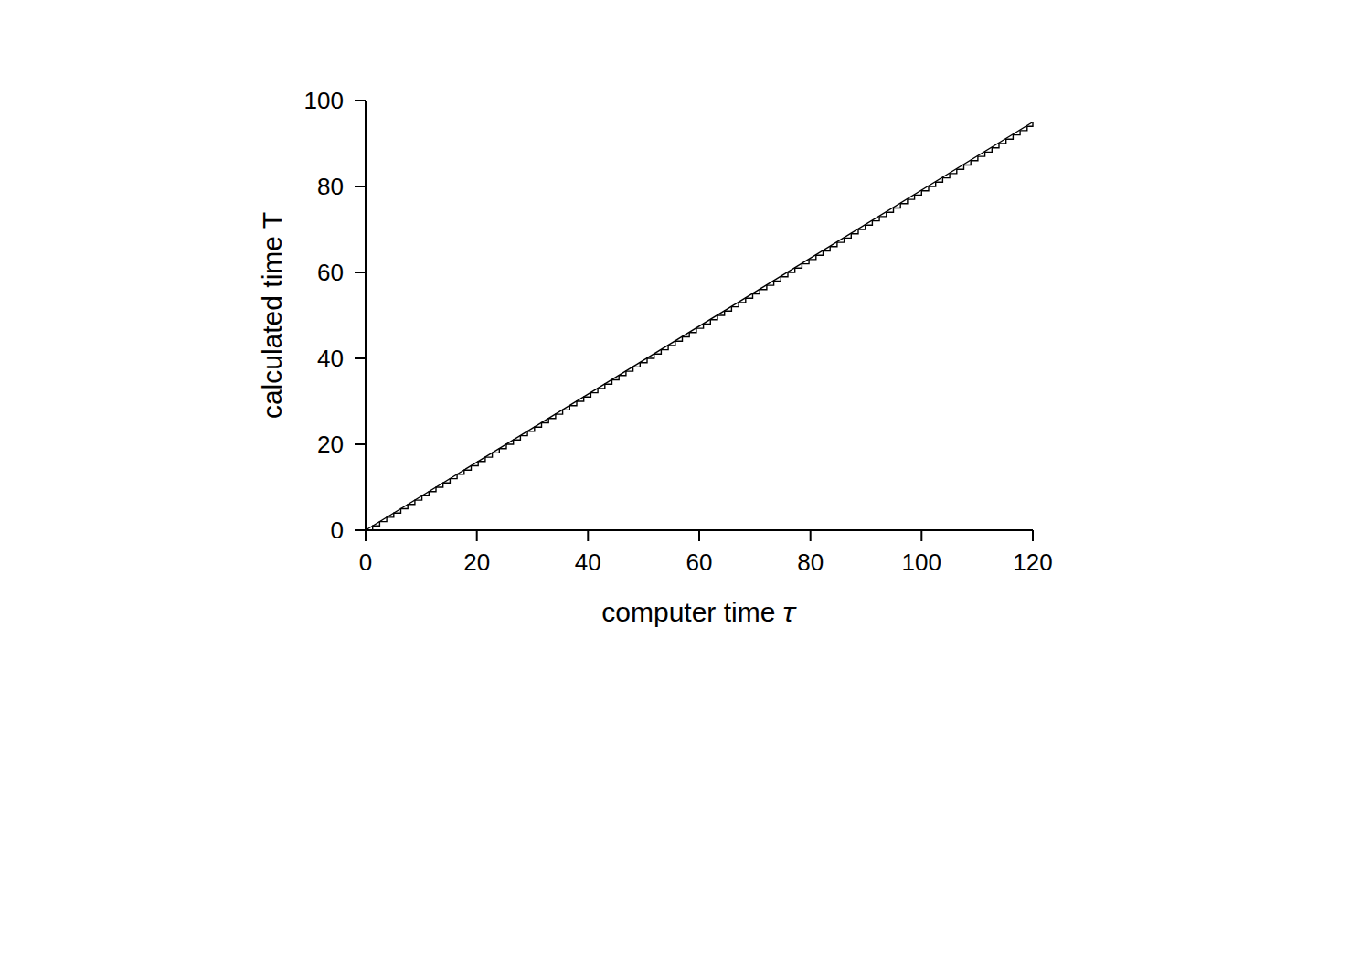Plot of calculated time T versus computer time τ A nearly straight staircase-shaped curve rising from the origin to about T = 95 at τ = 120, overlaid with a straight reference line. 0 20 40 60 80 100 120 0 20 40 60 80 100 computer time 𝜏 calculated time T